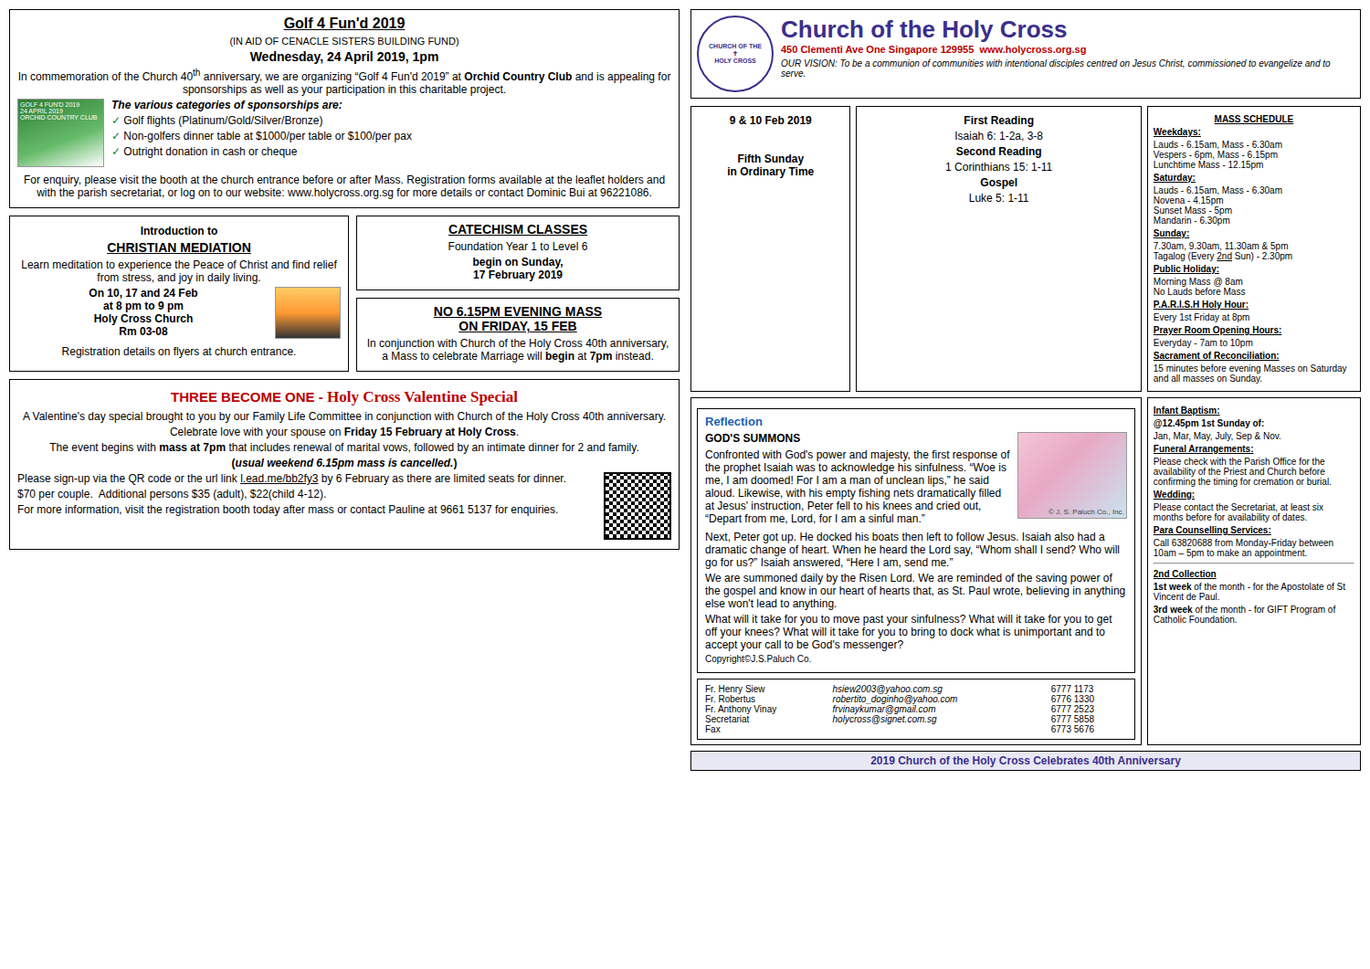Golf 4 Fun'd 2019
(IN AID OF CENACLE SISTERS BUILDING FUND)
Wednesday, 24 April 2019, 1pm
In commemoration of the Church 40th anniversary, we are organizing “Golf 4 Fun'd 2019” at Orchid Country Club and is appealing for sponsorships as well as your participation in this charitable project.
GOLF 4 FUN'D 2019
24 APRIL 2019
ORCHID COUNTRY CLUB
The various categories of sponsorships are:
✓ Golf flights (Platinum/Gold/Silver/Bronze)
✓ Non-golfers dinner table at $1000/per table or $100/per pax
✓ Outright donation in cash or cheque
For enquiry, please visit the booth at the church entrance before or after Mass. Registration forms available at the leaflet holders and with the parish secretariat, or log on to our website: www.holycross.org.sg for more details or contact Dominic Bui at 96221086.
Introduction to
CHRISTIAN MEDIATION
Learn meditation to experience the Peace of Christ and find relief from stress, and joy in daily living.
On 10, 17 and 24 Feb
at 8 pm to 9 pm
Holy Cross Church
Rm 03-08
Registration details on flyers at church entrance.
CATECHISM CLASSES
Foundation Year 1 to Level 6
begin on Sunday,
17 February 2019
NO 6.15PM EVENING MASS
ON FRIDAY, 15 FEB
In conjunction with Church of the Holy Cross 40th anniversary, a Mass to celebrate Marriage will begin at 7pm instead.
THREE BECOME ONE - Holy Cross Valentine Special
A Valentine's day special brought to you by our Family Life Committee in conjunction with Church of the Holy Cross 40th anniversary.
Celebrate love with your spouse on Friday 15 February at Holy Cross.
The event begins with mass at 7pm that includes renewal of marital vows, followed by an intimate dinner for 2 and family.
(usual weekend 6.15pm mass is cancelled.)
Please sign-up via the QR code or the url link l.ead.me/bb2fy3 by 6 February as there are limited seats for dinner.
$70 per couple. Additional persons $35 (adult), $22(child 4-12).
For more information, visit the registration booth today after mass or contact Pauline at 9661 5137 for enquiries.
CHURCH OF THE
✝
HOLY CROSS
Church of the Holy Cross
450 Clementi Ave One Singapore 129955 www.holycross.org.sg
OUR VISION: To be a communion of communities with intentional disciples centred on Jesus Christ, commissioned to evangelize and to serve.
9 & 10 Feb 2019
Fifth Sunday
in Ordinary Time
First Reading
Isaiah 6: 1-2a, 3-8
Second Reading
1 Corinthians 15: 1-11
Gospel
Luke 5: 1-11
MASS SCHEDULE
Weekdays:
Lauds - 6.15am, Mass - 6.30am
Vespers - 6pm, Mass - 6.15pm
Lunchtime Mass - 12.15pm
Saturday:
Lauds - 6.15am, Mass - 6.30am
Novena - 4.15pm
Sunset Mass - 5pm
Mandarin - 6.30pm
Sunday:
7.30am, 9.30am, 11.30am & 5pm
Tagalog (Every 2nd Sun) - 2.30pm
Public Holiday:
Morning Mass @ 8am
No Lauds before Mass
P.A.R.I.S.H Holy Hour:
Every 1st Friday at 8pm
Prayer Room Opening Hours:
Everyday - 7am to 10pm
Sacrament of Reconciliation:
15 minutes before evening Masses on Saturday and all masses on Sunday.
Reflection
© J. S. Paluch Co., Inc.
GOD'S SUMMONS
Confronted with God's power and majesty, the first response of the prophet Isaiah was to acknowledge his sinfulness. “Woe is me, I am doomed! For I am a man of unclean lips,” he said aloud. Likewise, with his empty fishing nets dramatically filled at Jesus' instruction, Peter fell to his knees and cried out, “Depart from me, Lord, for I am a sinful man.”
Next, Peter got up. He docked his boats then left to follow Jesus. Isaiah also had a dramatic change of heart. When he heard the Lord say, “Whom shall I send? Who will go for us?” Isaiah answered, “Here I am, send me.”
We are summoned daily by the Risen Lord. We are reminded of the saving power of the gospel and know in our heart of hearts that, as St. Paul wrote, believing in anything else won't lead to anything.
What will it take for you to move past your sinfulness? What will it take for you to get off your knees? What will it take for you to bring to dock what is unimportant and to accept your call to be God's messenger?
Copyright©J.S.Paluch Co.
| Fr. Henry Siew | hsiew2003@yahoo.com.sg | 6777 1173 |
| Fr. Robertus | robertito_doginho@yahoo.com | 6776 1330 |
| Fr. Anthony Vinay | frvinaykumar@gmail.com | 6777 2523 |
| Secretariat | holycross@signet.com.sg | 6777 5858 |
| Fax | | 6773 5676 |
Infant Baptism:
@12.45pm 1st Sunday of:
Jan, Mar, May, July, Sep & Nov.
Funeral Arrangements:
Please check with the Parish Office for the availability of the Priest and Church before confirming the timing for cremation or burial.
Wedding:
Please contact the Secretariat, at least six months before for availability of dates.
Para Counselling Services:
Call 63820688 from Monday-Friday between 10am – 5pm to make an appointment.
2nd Collection
1st week of the month - for the Apostolate of St Vincent de Paul.
3rd week of the month - for GIFT Program of Catholic Foundation.
2019 Church of the Holy Cross Celebrates 40th Anniversary